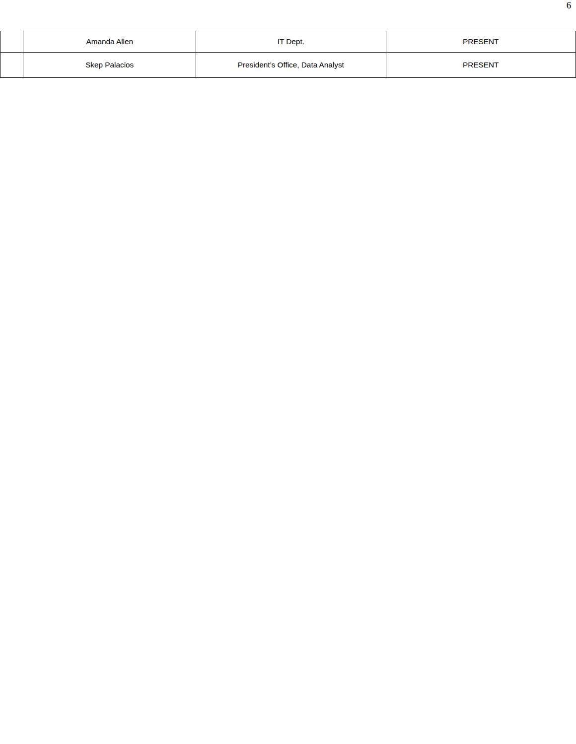6
| | Amanda Allen | IT Dept. | PRESENT |
| | Skep Palacios | President’s Office, Data Analyst | PRESENT |